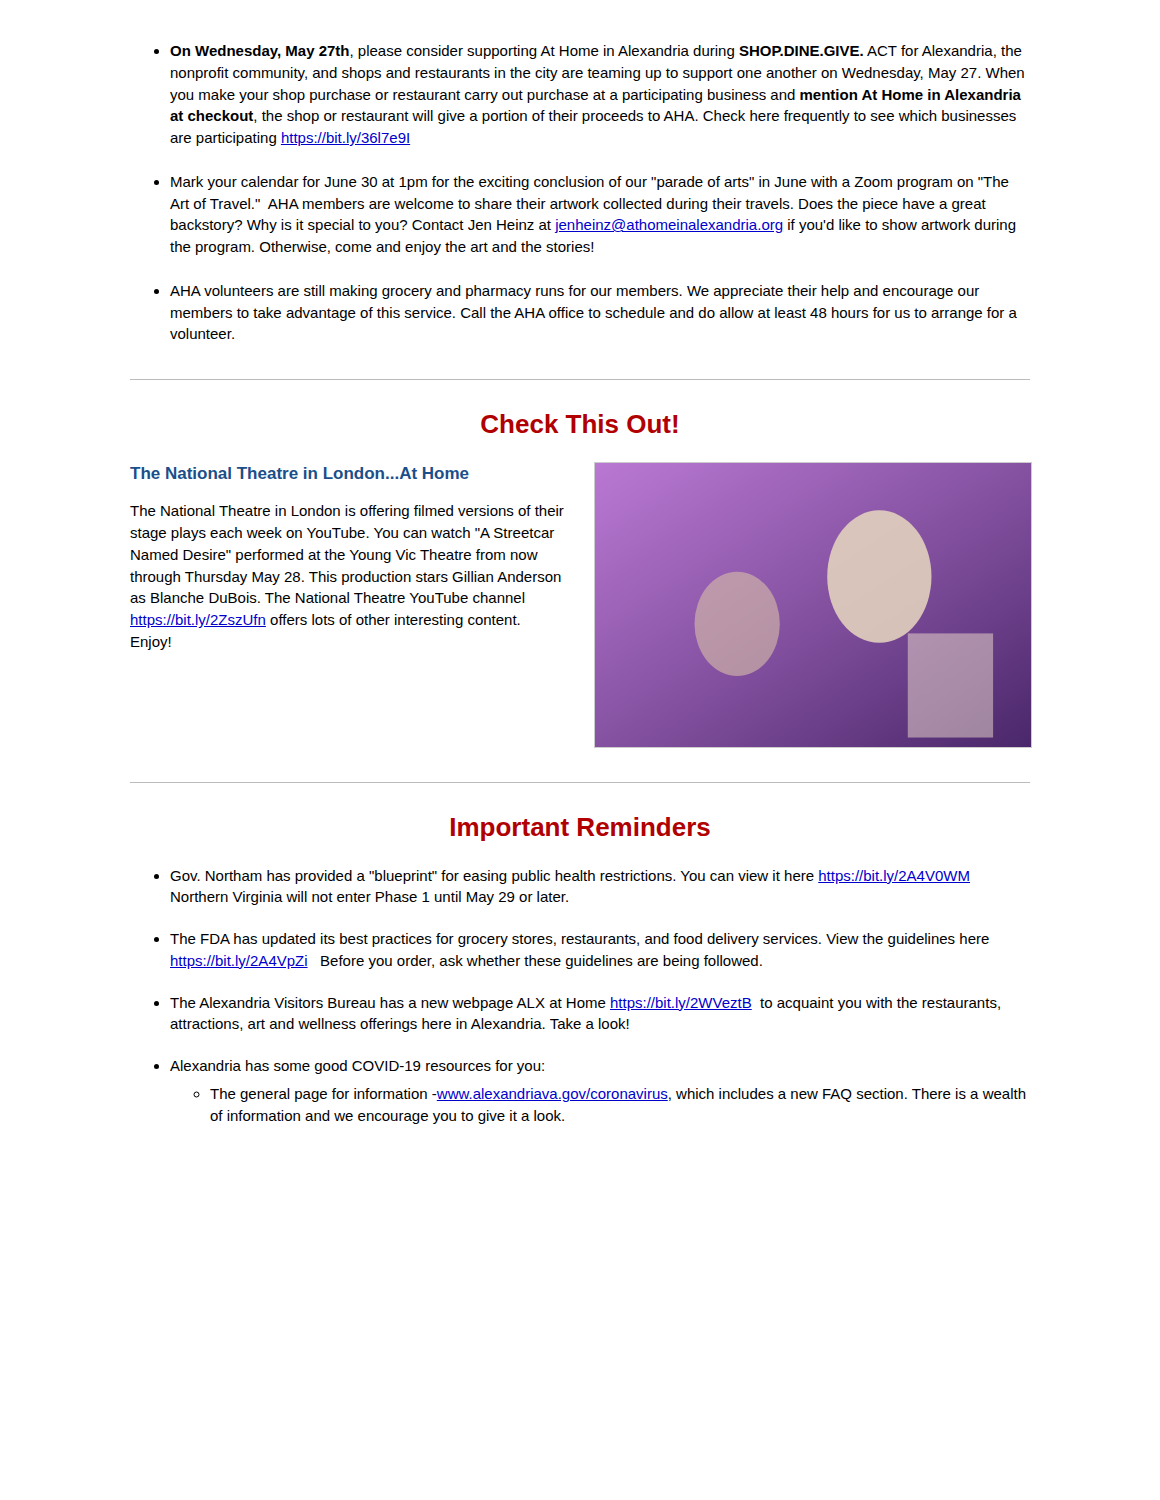On Wednesday, May 27th, please consider supporting At Home in Alexandria during SHOP.DINE.GIVE. ACT for Alexandria, the nonprofit community, and shops and restaurants in the city are teaming up to support one another on Wednesday, May 27. When you make your shop purchase or restaurant carry out purchase at a participating business and mention At Home in Alexandria at checkout, the shop or restaurant will give a portion of their proceeds to AHA. Check here frequently to see which businesses are participating https://bit.ly/36l7e9I
Mark your calendar for June 30 at 1pm for the exciting conclusion of our "parade of arts" in June with a Zoom program on "The Art of Travel." AHA members are welcome to share their artwork collected during their travels. Does the piece have a great backstory? Why is it special to you? Contact Jen Heinz at jenheinz@athomeinalexandria.org if you'd like to show artwork during the program. Otherwise, come and enjoy the art and the stories!
AHA volunteers are still making grocery and pharmacy runs for our members. We appreciate their help and encourage our members to take advantage of this service. Call the AHA office to schedule and do allow at least 48 hours for us to arrange for a volunteer.
Check This Out!
The National Theatre in London...At Home
The National Theatre in London is offering filmed versions of their stage plays each week on YouTube. You can watch "A Streetcar Named Desire" performed at the Young Vic Theatre from now through Thursday May 28. This production stars Gillian Anderson as Blanche DuBois. The National Theatre YouTube channel https://bit.ly/2ZszUfn offers lots of other interesting content. Enjoy!
Important Reminders
Gov. Northam has provided a "blueprint" for easing public health restrictions. You can view it here https://bit.ly/2A4V0WM Northern Virginia will not enter Phase 1 until May 29 or later.
The FDA has updated its best practices for grocery stores, restaurants, and food delivery services. View the guidelines here https://bit.ly/2A4VpZi Before you order, ask whether these guidelines are being followed.
The Alexandria Visitors Bureau has a new webpage ALX at Home https://bit.ly/2WVeztB to acquaint you with the restaurants, attractions, art and wellness offerings here in Alexandria. Take a look!
Alexandria has some good COVID-19 resources for you:
The general page for information -www.alexandriava.gov/coronavirus, which includes a new FAQ section. There is a wealth of information and we encourage you to give it a look.